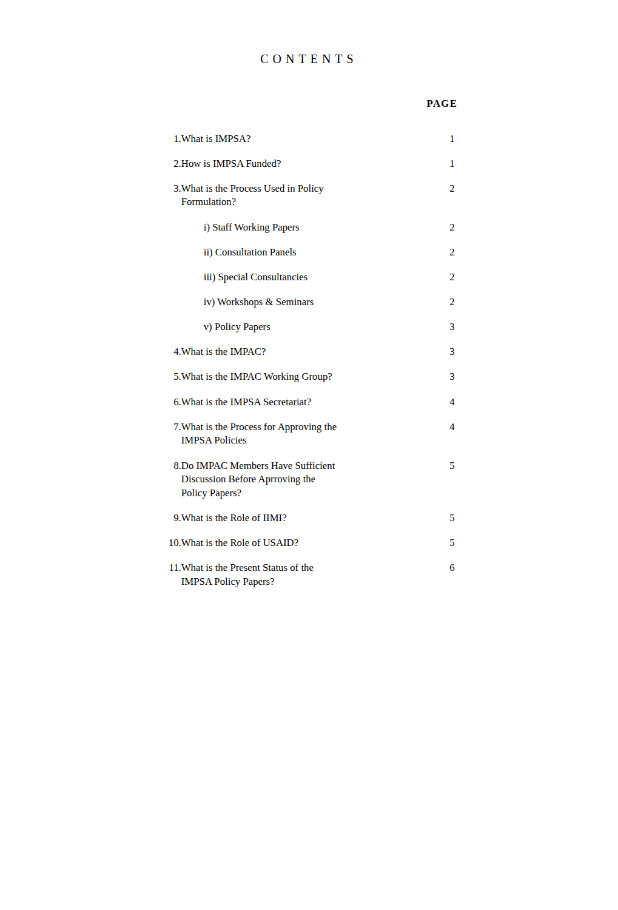CONTENTS
PAGE
| 1. | What is IMPSA? | 1 |
| 2. | How is IMPSA Funded? | 1 |
| 3. | What is the Process Used in Policy Formulation? | 2 |
| | i) Staff Working Papers | 2 |
| | ii) Consultation Panels | 2 |
| | iii) Special Consultancies | 2 |
| | iv) Workshops & Seminars | 2 |
| | v) Policy Papers | 3 |
| 4. | What is the IMPAC? | 3 |
| 5. | What is the IMPAC Working Group? | 3 |
| 6. | What is the IMPSA Secretariat? | 4 |
| 7. | What is the Process for Approving the IMPSA Policies | 4 |
| 8. | Do IMPAC Members Have Sufficient Discussion Before Aprroving the Policy Papers? | 5 |
| 9. | What is the Role of IIMI? | 5 |
| 10. | What is the Role of USAID? | 5 |
| 11. | What is the Present Status of the IMPSA Policy Papers? | 6 |